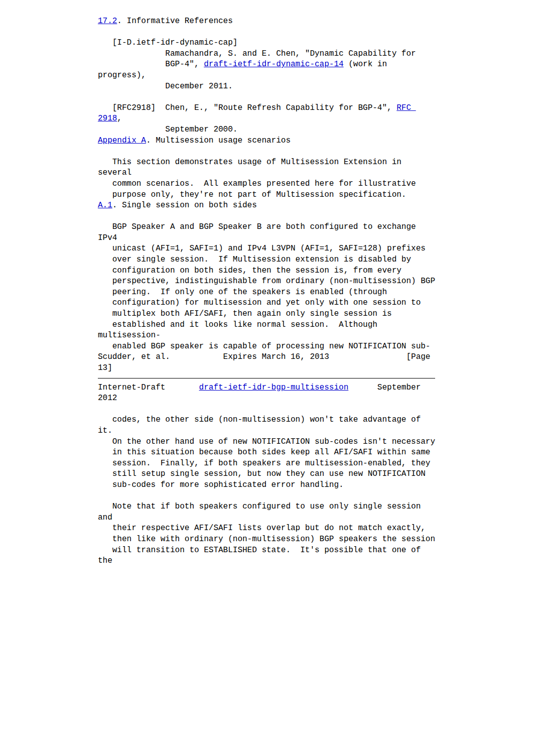17.2. Informative References
   [I-D.ietf-idr-dynamic-cap]
              Ramachandra, S. and E. Chen, "Dynamic Capability for
              BGP-4", draft-ietf-idr-dynamic-cap-14 (work in progress),
              December 2011.

   [RFC2918]  Chen, E., "Route Refresh Capability for BGP-4", RFC 2918,
              September 2000.
Appendix A. Multisession usage scenarios
   This section demonstrates usage of Multisession Extension in several
   common scenarios.  All examples presented here for illustrative
   purpose only, they're not part of Multisession specification.
A.1. Single session on both sides
   BGP Speaker A and BGP Speaker B are both configured to exchange IPv4
   unicast (AFI=1, SAFI=1) and IPv4 L3VPN (AFI=1, SAFI=128) prefixes
   over single session.  If Multisession extension is disabled by
   configuration on both sides, then the session is, from every
   perspective, indistinguishable from ordinary (non-multisession) BGP
   peering.  If only one of the speakers is enabled (through
   configuration) for multisession and yet only with one session to
   multiplex both AFI/SAFI, then again only single session is
   established and it looks like normal session.  Although multisession-
   enabled BGP speaker is capable of processing new NOTIFICATION sub-
Scudder, et al.           Expires March 16, 2013                [Page 13]
Internet-Draft       draft-ietf-idr-bgp-multisession      September 2012
   codes, the other side (non-multisession) won't take advantage of it.
   On the other hand use of new NOTIFICATION sub-codes isn't necessary
   in this situation because both sides keep all AFI/SAFI within same
   session.  Finally, if both speakers are multisession-enabled, they
   still setup single session, but now they can use new NOTIFICATION
   sub-codes for more sophisticated error handling.

   Note that if both speakers configured to use only single session and
   their respective AFI/SAFI lists overlap but do not match exactly,
   then like with ordinary (non-multisession) BGP speakers the session
   will transition to ESTABLISHED state.  It's possible that one of the